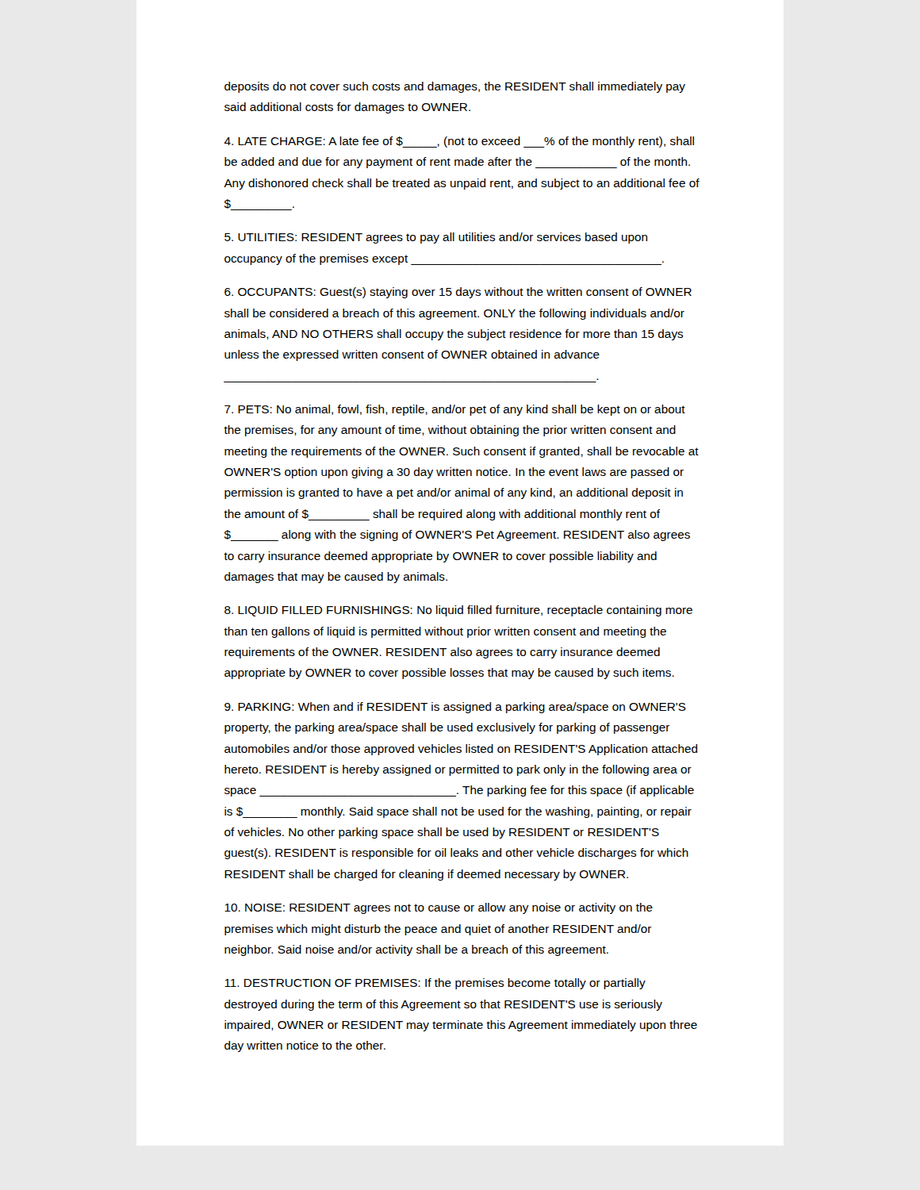deposits do not cover such costs and damages, the RESIDENT shall immediately pay said additional costs for damages to OWNER.
4. LATE CHARGE: A late fee of $_____, (not to exceed ___% of the monthly rent), shall be added and due for any payment of rent made after the ____________ of the month. Any dishonored check shall be treated as unpaid rent, and subject to an additional fee of $_________.
5. UTILITIES: RESIDENT agrees to pay all utilities and/or services based upon occupancy of the premises except _____________________________________.
6. OCCUPANTS: Guest(s) staying over 15 days without the written consent of OWNER shall be considered a breach of this agreement. ONLY the following individuals and/or animals, AND NO OTHERS shall occupy the subject residence for more than 15 days unless the expressed written consent of OWNER obtained in advance _______________________________________________________.
7. PETS: No animal, fowl, fish, reptile, and/or pet of any kind shall be kept on or about the premises, for any amount of time, without obtaining the prior written consent and meeting the requirements of the OWNER. Such consent if granted, shall be revocable at OWNER'S option upon giving a 30 day written notice. In the event laws are passed or permission is granted to have a pet and/or animal of any kind, an additional deposit in the amount of $_________ shall be required along with additional monthly rent of $_______ along with the signing of OWNER'S Pet Agreement. RESIDENT also agrees to carry insurance deemed appropriate by OWNER to cover possible liability and damages that may be caused by animals.
8. LIQUID FILLED FURNISHINGS: No liquid filled furniture, receptacle containing more than ten gallons of liquid is permitted without prior written consent and meeting the requirements of the OWNER. RESIDENT also agrees to carry insurance deemed appropriate by OWNER to cover possible losses that may be caused by such items.
9. PARKING: When and if RESIDENT is assigned a parking area/space on OWNER'S property, the parking area/space shall be used exclusively for parking of passenger automobiles and/or those approved vehicles listed on RESIDENT'S Application attached hereto. RESIDENT is hereby assigned or permitted to park only in the following area or space _____________________________. The parking fee for this space (if applicable is $________ monthly. Said space shall not be used for the washing, painting, or repair of vehicles. No other parking space shall be used by RESIDENT or RESIDENT'S guest(s). RESIDENT is responsible for oil leaks and other vehicle discharges for which RESIDENT shall be charged for cleaning if deemed necessary by OWNER.
10. NOISE: RESIDENT agrees not to cause or allow any noise or activity on the premises which might disturb the peace and quiet of another RESIDENT and/or neighbor. Said noise and/or activity shall be a breach of this agreement.
11. DESTRUCTION OF PREMISES: If the premises become totally or partially destroyed during the term of this Agreement so that RESIDENT'S use is seriously impaired, OWNER or RESIDENT may terminate this Agreement immediately upon three day written notice to the other.